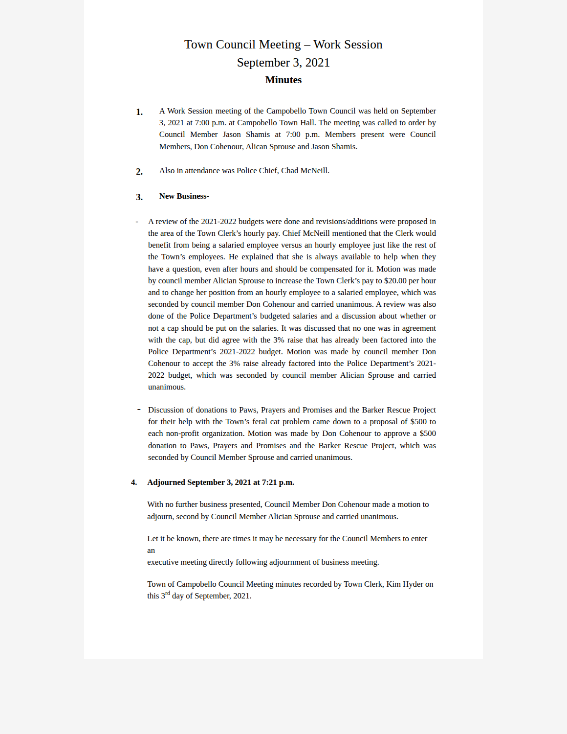Town Council Meeting – Work Session
September 3, 2021
Minutes
1.
A Work Session meeting of the Campobello Town Council was held on September 3, 2021 at 7:00 p.m. at Campobello Town Hall. The meeting was called to order by Council Member Jason Shamis at 7:00 p.m. Members present were Council Members, Don Cohenour, Alican Sprouse and Jason Shamis.
2.
Also in attendance was Police Chief, Chad McNeill.
3.
New Business-
A review of the 2021-2022 budgets were done and revisions/additions were proposed in the area of the Town Clerk’s hourly pay. Chief McNeill mentioned that the Clerk would benefit from being a salaried employee versus an hourly employee just like the rest of the Town’s employees. He explained that she is always available to help when they have a question, even after hours and should be compensated for it. Motion was made by council member Alician Sprouse to increase the Town Clerk’s pay to $20.00 per hour and to change her position from an hourly employee to a salaried employee, which was seconded by council member Don Cohenour and carried unanimous. A review was also done of the Police Department’s budgeted salaries and a discussion about whether or not a cap should be put on the salaries. It was discussed that no one was in agreement with the cap, but did agree with the 3% raise that has already been factored into the Police Department’s 2021-2022 budget. Motion was made by council member Don Cohenour to accept the 3% raise already factored into the Police Department’s 2021-2022 budget, which was seconded by council member Alician Sprouse and carried unanimous.
Discussion of donations to Paws, Prayers and Promises and the Barker Rescue Project for their help with the Town’s feral cat problem came down to a proposal of $500 to each non-profit organization. Motion was made by Don Cohenour to approve a $500 donation to Paws, Prayers and Promises and the Barker Rescue Project, which was seconded by Council Member Sprouse and carried unanimous.
4.
Adjourned September 3, 2021 at 7:21 p.m.
With no further business presented, Council Member Don Cohenour made a motion to adjourn, second by Council Member Alician Sprouse and carried unanimous.
Let it be known, there are times it may be necessary for the Council Members to enter an
executive meeting directly following adjournment of business meeting.
Town of Campobello Council Meeting minutes recorded by Town Clerk, Kim Hyder on this 3rd day of September, 2021.